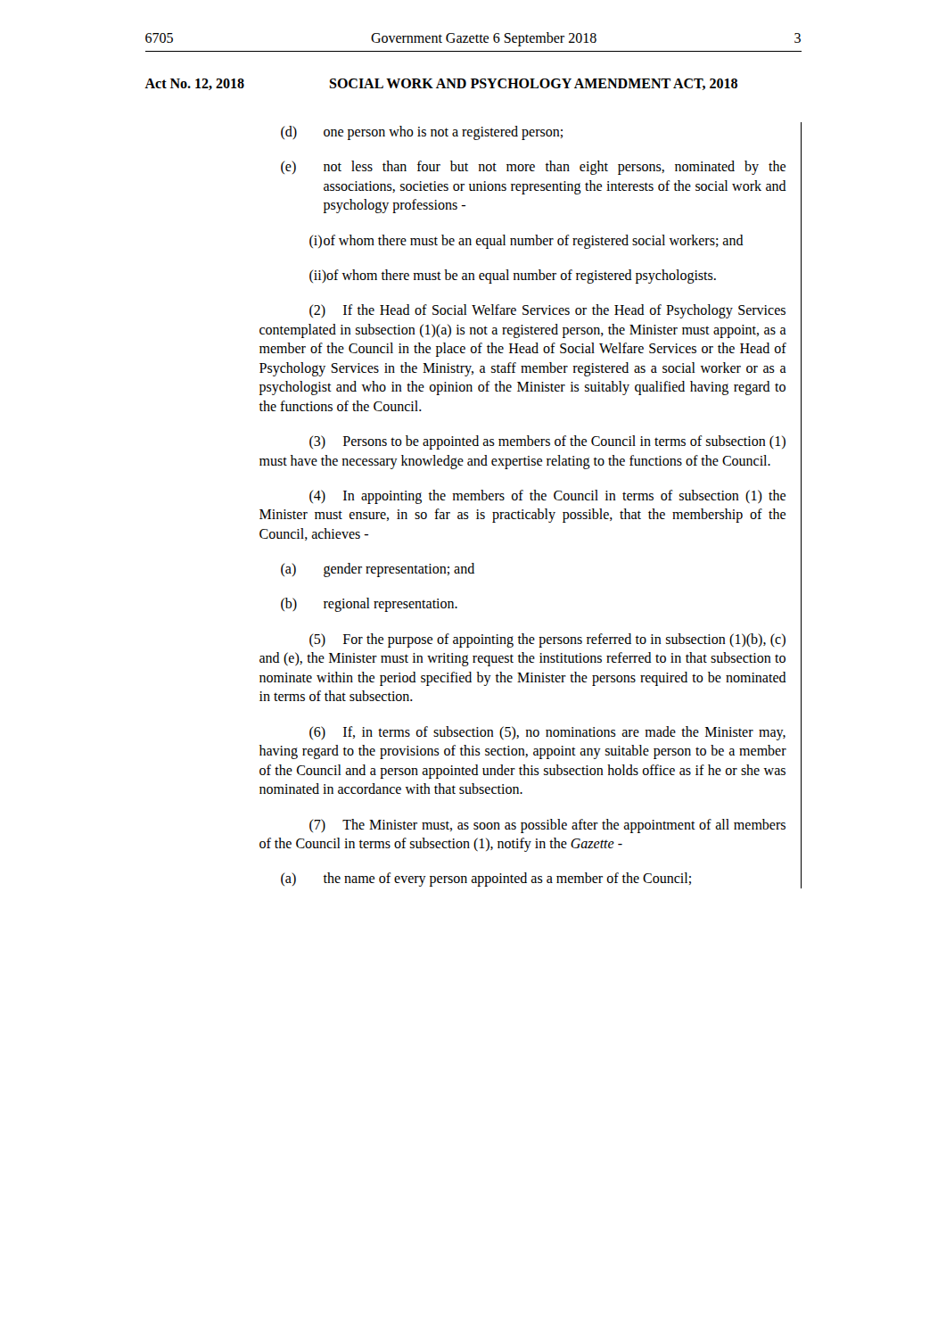6705 Government Gazette 6 September 2018 3
Act No. 12, 2018 Social Work and Psychology Amendment Act, 2018
(d) one person who is not a registered person;
(e) not less than four but not more than eight persons, nominated by the associations, societies or unions representing the interests of the social work and psychology professions -
(i) of whom there must be an equal number of registered social workers; and
(ii) of whom there must be an equal number of registered psychologists.
(2) If the Head of Social Welfare Services or the Head of Psychology Services contemplated in subsection (1)(a) is not a registered person, the Minister must appoint, as a member of the Council in the place of the Head of Social Welfare Services or the Head of Psychology Services in the Ministry, a staff member registered as a social worker or as a psychologist and who in the opinion of the Minister is suitably qualified having regard to the functions of the Council.
(3) Persons to be appointed as members of the Council in terms of subsection (1) must have the necessary knowledge and expertise relating to the functions of the Council.
(4) In appointing the members of the Council in terms of subsection (1) the Minister must ensure, in so far as is practicably possible, that the membership of the Council, achieves -
(a) gender representation; and
(b) regional representation.
(5) For the purpose of appointing the persons referred to in subsection (1)(b), (c) and (e), the Minister must in writing request the institutions referred to in that subsection to nominate within the period specified by the Minister the persons required to be nominated in terms of that subsection.
(6) If, in terms of subsection (5), no nominations are made the Minister may, having regard to the provisions of this section, appoint any suitable person to be a member of the Council and a person appointed under this subsection holds office as if he or she was nominated in accordance with that subsection.
(7) The Minister must, as soon as possible after the appointment of all members of the Council in terms of subsection (1), notify in the Gazette -
(a) the name of every person appointed as a member of the Council;